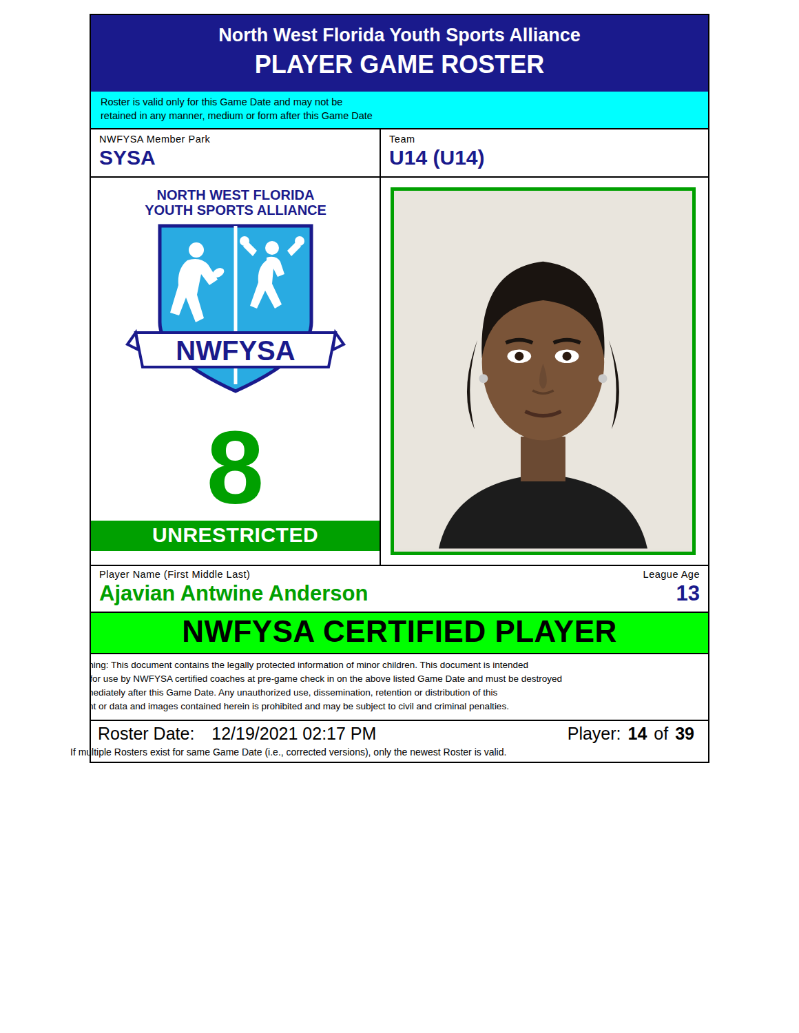North West Florida Youth Sports Alliance
PLAYER GAME ROSTER
Roster is valid only for this Game Date and may not be
retained in any manner, medium or form after this Game Date
NWFYSA Member Park
SYSA
Team
U14 (U14)
NORTH WEST FLORIDA YOUTH SPORTS ALLIANCE NWFYSA
8
UNRESTRICTED
Player Name (First Middle Last)
Ajavian Antwine Anderson
League Age
13
NWFYSA CERTIFIED PLAYER
Warning: This document contains the legally protected information of minor children. This document is intended
solely for use by NWFYSA certified coaches at pre-game check in on the above listed Game Date and must be destroyed
immediately after this Game Date. Any unauthorized use, dissemination, retention or distribution of this
document or data and images contained herein is prohibited and may be subject to civil and criminal penalties.
Roster Date: 12/19/2021 02:17 PM
Player:14of39
If multiple Rosters exist for same Game Date (i.e., corrected versions), only the newest Roster is valid.